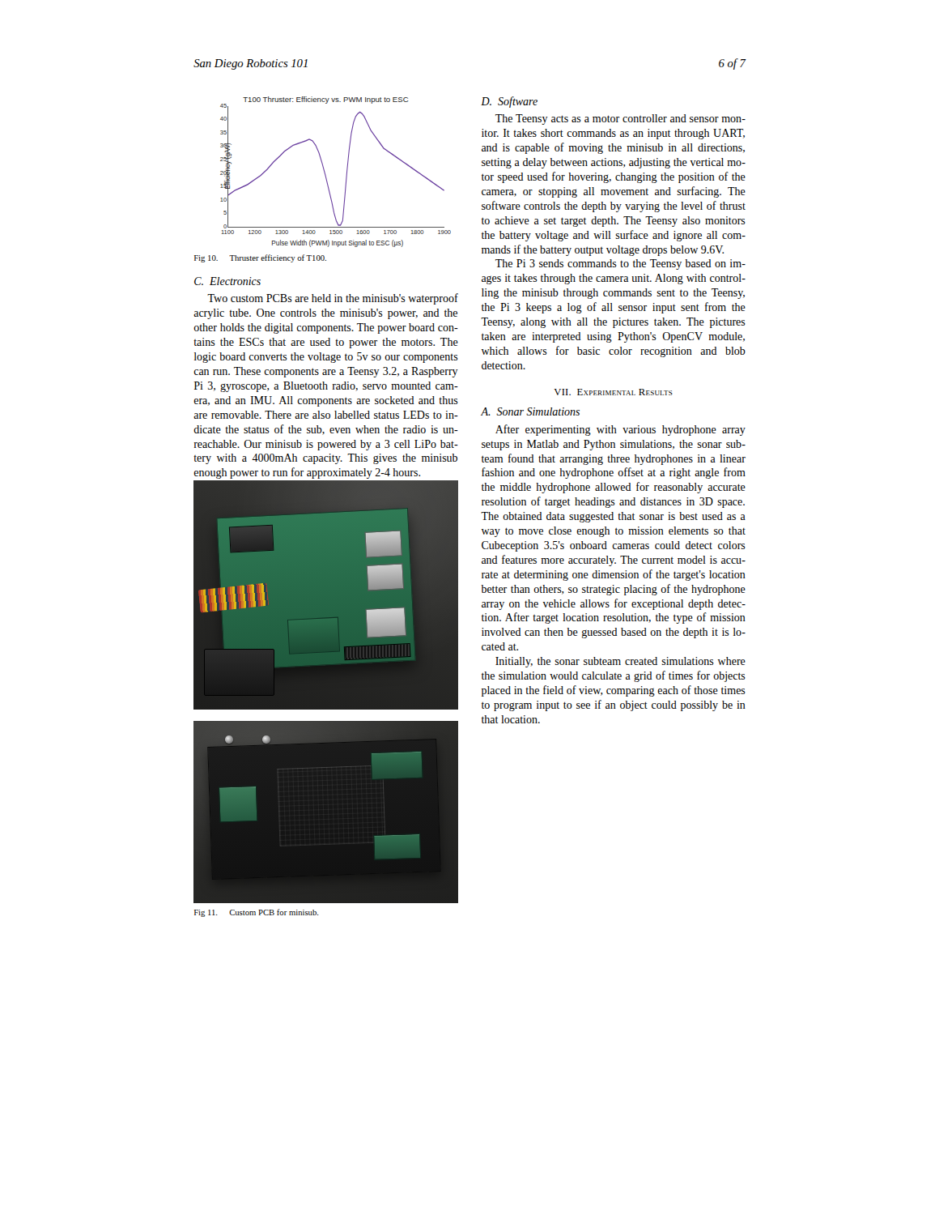San Diego Robotics 101
6 of 7
T100 Thruster: Efficiency vs. PWM Input to ESC
Efficiency (g/W)
45 40 35 30 25 20 15 10 5 0
1100 1200 1300 1400 1500 1600 1700 1800 1900
Pulse Width (PWM) Input Signal to ESC (µs)
Fig 10. Thruster efficiency of T100.
C. Electronics
Two custom PCBs are held in the minisub's waterproof acrylic tube. One controls the minisub's power, and the other holds the digital components. The power board contains the ESCs that are used to power the motors. The logic board converts the voltage to 5v so our components can run. These components are a Teensy 3.2, a Raspberry Pi 3, gyroscope, a Bluetooth radio, servo mounted camera, and an IMU. All components are socketed and thus are removable. There are also labelled status LEDs to indicate the status of the sub, even when the radio is unreachable. Our minisub is powered by a 3 cell LiPo battery with a 4000mAh capacity. This gives the minisub enough power to run for approximately 2-4 hours.
Fig 11. Custom PCB for minisub.
D. Software
The Teensy acts as a motor controller and sensor monitor. It takes short commands as an input through UART, and is capable of moving the minisub in all directions, setting a delay between actions, adjusting the vertical motor speed used for hovering, changing the position of the camera, or stopping all movement and surfacing. The software controls the depth by varying the level of thrust to achieve a set target depth. The Teensy also monitors the battery voltage and will surface and ignore all commands if the battery output voltage drops below 9.6V.
The Pi 3 sends commands to the Teensy based on images it takes through the camera unit. Along with controlling the minisub through commands sent to the Teensy, the Pi 3 keeps a log of all sensor input sent from the Teensy, along with all the pictures taken. The pictures taken are interpreted using Python's OpenCV module, which allows for basic color recognition and blob detection.
VII. Experimental Results
A. Sonar Simulations
After experimenting with various hydrophone array setups in Matlab and Python simulations, the sonar subteam found that arranging three hydrophones in a linear fashion and one hydrophone offset at a right angle from the middle hydrophone allowed for reasonably accurate resolution of target headings and distances in 3D space. The obtained data suggested that sonar is best used as a way to move close enough to mission elements so that Cubeception 3.5's onboard cameras could detect colors and features more accurately. The current model is accurate at determining one dimension of the target's location better than others, so strategic placing of the hydrophone array on the vehicle allows for exceptional depth detection. After target location resolution, the type of mission involved can then be guessed based on the depth it is located at.
Initially, the sonar subteam created simulations where the simulation would calculate a grid of times for objects placed in the field of view, comparing each of those times to program input to see if an object could possibly be in that location.